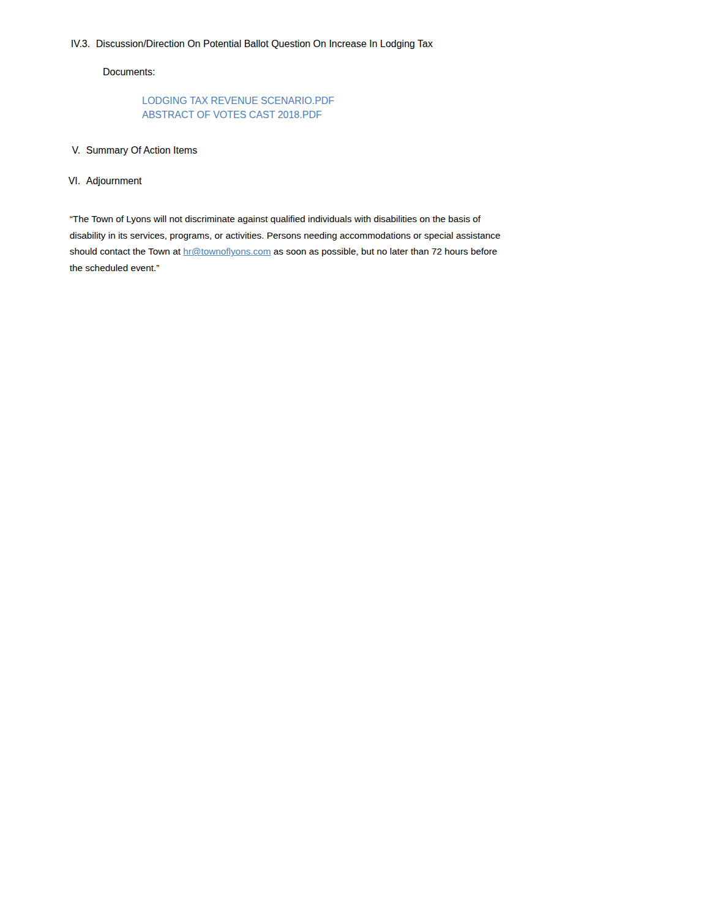IV.3. Discussion/Direction On Potential Ballot Question On Increase In Lodging Tax
Documents:
LODGING TAX REVENUE SCENARIO.PDF ABSTRACT OF VOTES CAST 2018.PDF
V. Summary Of Action Items
VI. Adjournment
“The Town of Lyons will not discriminate against qualified individuals with disabilities on the basis of disability in its services, programs, or activities. Persons needing accommodations or special assistance should contact the Town at hr@townoflyons.com as soon as possible, but no later than 72 hours before the scheduled event.”